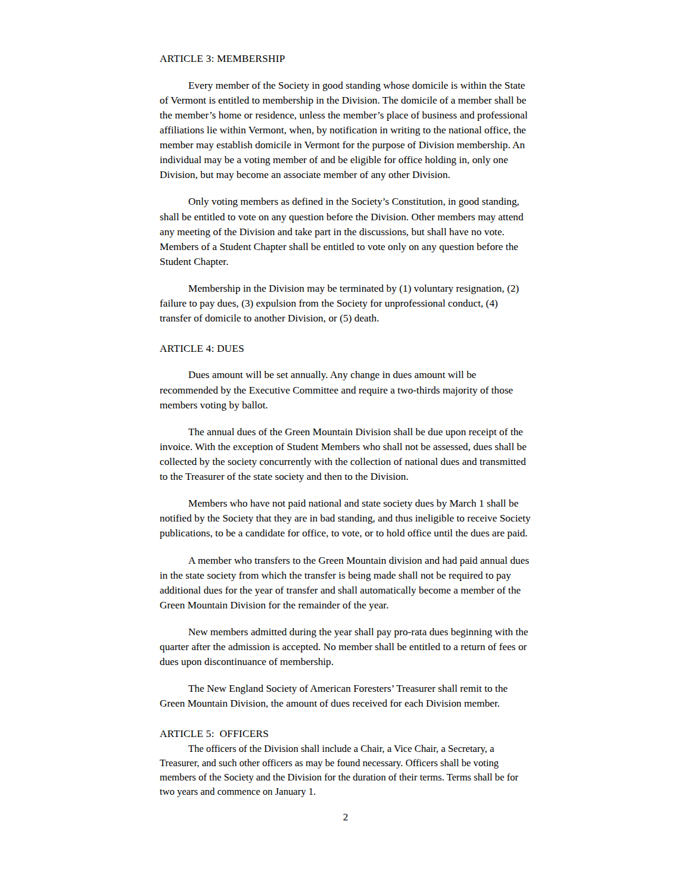ARTICLE 3: MEMBERSHIP
Every member of the Society in good standing whose domicile is within the State of Vermont is entitled to membership in the Division. The domicile of a member shall be the member’s home or residence, unless the member’s place of business and professional affiliations lie within Vermont, when, by notification in writing to the national office, the member may establish domicile in Vermont for the purpose of Division membership. An individual may be a voting member of and be eligible for office holding in, only one Division, but may become an associate member of any other Division.
Only voting members as defined in the Society’s Constitution, in good standing, shall be entitled to vote on any question before the Division. Other members may attend any meeting of the Division and take part in the discussions, but shall have no vote. Members of a Student Chapter shall be entitled to vote only on any question before the Student Chapter.
Membership in the Division may be terminated by (1) voluntary resignation, (2) failure to pay dues, (3) expulsion from the Society for unprofessional conduct, (4) transfer of domicile to another Division, or (5) death.
ARTICLE 4: DUES
Dues amount will be set annually. Any change in dues amount will be recommended by the Executive Committee and require a two-thirds majority of those members voting by ballot.
The annual dues of the Green Mountain Division shall be due upon receipt of the invoice. With the exception of Student Members who shall not be assessed, dues shall be collected by the society concurrently with the collection of national dues and transmitted to the Treasurer of the state society and then to the Division.
Members who have not paid national and state society dues by March 1 shall be notified by the Society that they are in bad standing, and thus ineligible to receive Society publications, to be a candidate for office, to vote, or to hold office until the dues are paid.
A member who transfers to the Green Mountain division and had paid annual dues in the state society from which the transfer is being made shall not be required to pay additional dues for the year of transfer and shall automatically become a member of the Green Mountain Division for the remainder of the year.
New members admitted during the year shall pay pro-rata dues beginning with the quarter after the admission is accepted. No member shall be entitled to a return of fees or dues upon discontinuance of membership.
The New England Society of American Foresters’ Treasurer shall remit to the Green Mountain Division, the amount of dues received for each Division member.
ARTICLE 5: OFFICERS
The officers of the Division shall include a Chair, a Vice Chair, a Secretary, a Treasurer, and such other officers as may be found necessary. Officers shall be voting members of the Society and the Division for the duration of their terms. Terms shall be for two years and commence on January 1.
2